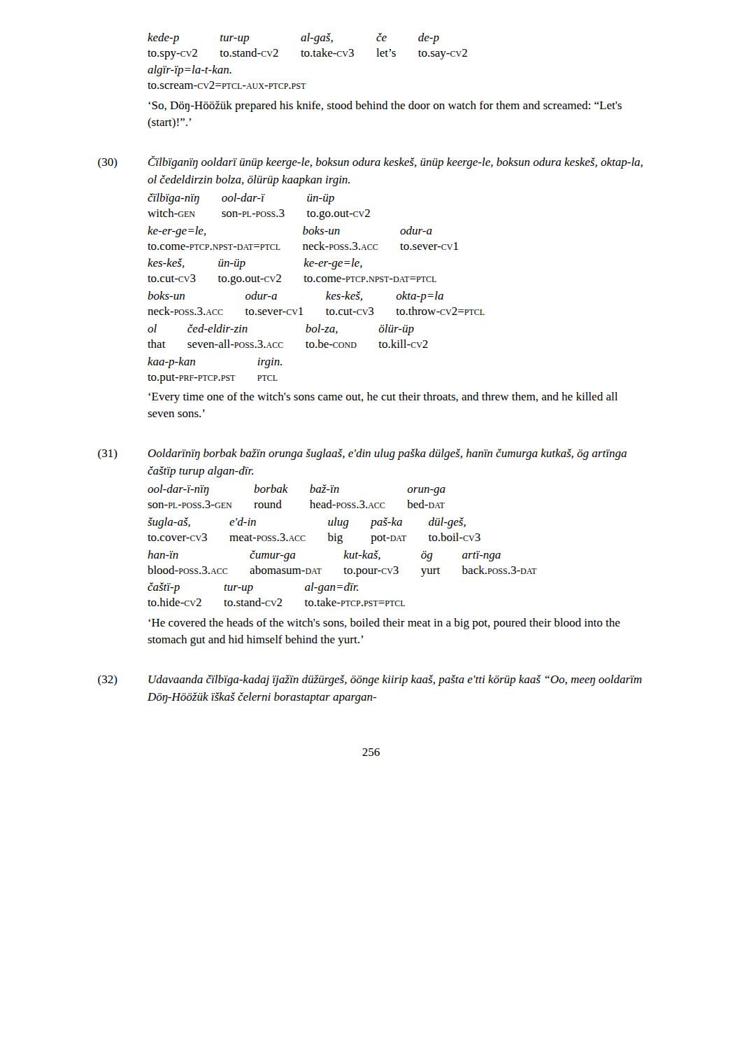kede-p to.spy-cv2 tur-up to.stand-cv2 al-gaš, to.take-cv3 če let’s de-p to.say-cv2
algïr-ïp=la-t-kan. to.scream-cv2=ptcl-aux-ptcp.pst
‘So, Döŋ-Hööžük prepared his knife, stood behind the door on watch for them and screamed: “Let's (start)!”.’
(30)
Čïlbïganïŋ ooldarï ünüp keerge-le, boksun odura keskeš, ünüp keerge-le, boksun odura keskeš, oktap-la, ol čedeldirzin bolza, ölürüp kaapkan irgin.
čïlbïga-nïŋ witch-gen ool-dar-ï son-pl-poss.3 ün-üp to.go.out-cv2
ke-er-ge=le, to.come-ptcp.npst-dat=ptcl boks-un neck-poss.3.acc odur-a to.sever-cv1
kes-keš, to.cut-cv3 ün-üp to.go.out-cv2 ke-er-ge=le, to.come-ptcp.npst-dat=ptcl
boks-un neck-poss.3.acc odur-a to.sever-cv1 kes-keš, to.cut-cv3 okta-p=la to.throw-cv2=ptcl
ol that čed-eldir-zin seven-all-poss.3.acc bol-za, to.be-cond ölür-üp to.kill-cv2
kaa-p-kan to.put-prf-ptcp.pst irgin. ptcl
‘Every time one of the witch's sons came out, he cut their throats, and threw them, and he killed all seven sons.’
(31)
Ooldarïnïŋ borbak bažïn orunga šuglaaš, e'din ulug paška dülgeš, hanïn čumurga kutkaš, ög artïnga čaštïp turup algan-dïr.
ool-dar-ï-nïŋ son-pl-poss.3-gen borbak round baž-ïn head-poss.3.acc orun-ga bed-dat
šugla-aš, to.cover-cv3 e'd-in meat-poss.3.acc ulug big paš-ka pot-dat dül-geš, to.boil-cv3
han-ïn blood-poss.3.acc čumur-ga abomasum-dat kut-kaš, to.pour-cv3 ög yurt artï-nga back.poss.3-dat
čaštï-p to.hide-cv2 tur-up to.stand-cv2 al-gan=dïr. to.take-ptcp.pst=ptcl
‘He covered the heads of the witch's sons, boiled their meat in a big pot, poured their blood into the stomach gut and hid himself behind the yurt.’
(32)
Udavaanda čïlbïga-kadaj ïjažïn düžürgeš, öönge kiirip kaaš, pašta e'tti körüp kaaš “Oo, meeŋ ooldarïm Döŋ-Hööžük ïškaš čelerni borastaptar apargan-
256